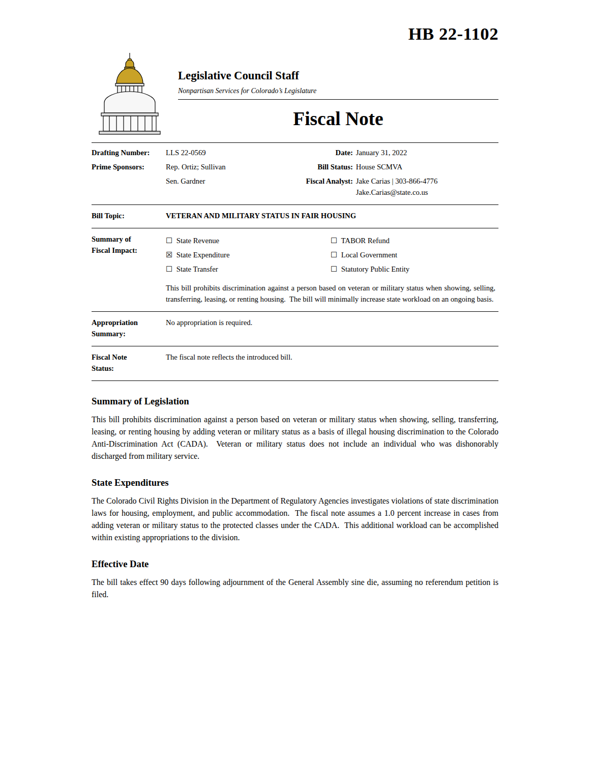HB 22-1102
Legislative Council Staff
Nonpartisan Services for Colorado’s Legislature
Fiscal Note
| Drafting Number: | LLS 22-0569 | Date: | January 31, 2022 |
| Prime Sponsors: | Rep. Ortiz; Sullivan | Bill Status: | House SCMVA |
| Sen. Gardner | Fiscal Analyst: | Jake Carias / 303-866-4776 Jake.Carias@state.co.us |
| Bill Topic: | VETERAN AND MILITARY STATUS IN FAIR HOUSING |
| Summary of Fiscal Impact: | / ☐ State Revenue / ☐ TABOR Refund / / ☒ State Expenditure / ☐ Local Government / / ☐ State Transfer / ☐ Statutory Public Entity / This bill prohibits discrimination against a person based on veteran or military status when showing, selling, transferring, leasing, or renting housing. The bill will minimally increase state workload on an ongoing basis. |
| Appropriation Summary: | No appropriation is required. |
| Fiscal Note Status: | The fiscal note reflects the introduced bill. |
Summary of Legislation
This bill prohibits discrimination against a person based on veteran or military status when showing, selling, transferring, leasing, or renting housing by adding veteran or military status as a basis of illegal housing discrimination to the Colorado Anti-Discrimination Act (CADA). Veteran or military status does not include an individual who was dishonorably discharged from military service.
State Expenditures
The Colorado Civil Rights Division in the Department of Regulatory Agencies investigates violations of state discrimination laws for housing, employment, and public accommodation. The fiscal note assumes a 1.0 percent increase in cases from adding veteran or military status to the protected classes under the CADA. This additional workload can be accomplished within existing appropriations to the division.
Effective Date
The bill takes effect 90 days following adjournment of the General Assembly sine die, assuming no referendum petition is filed.